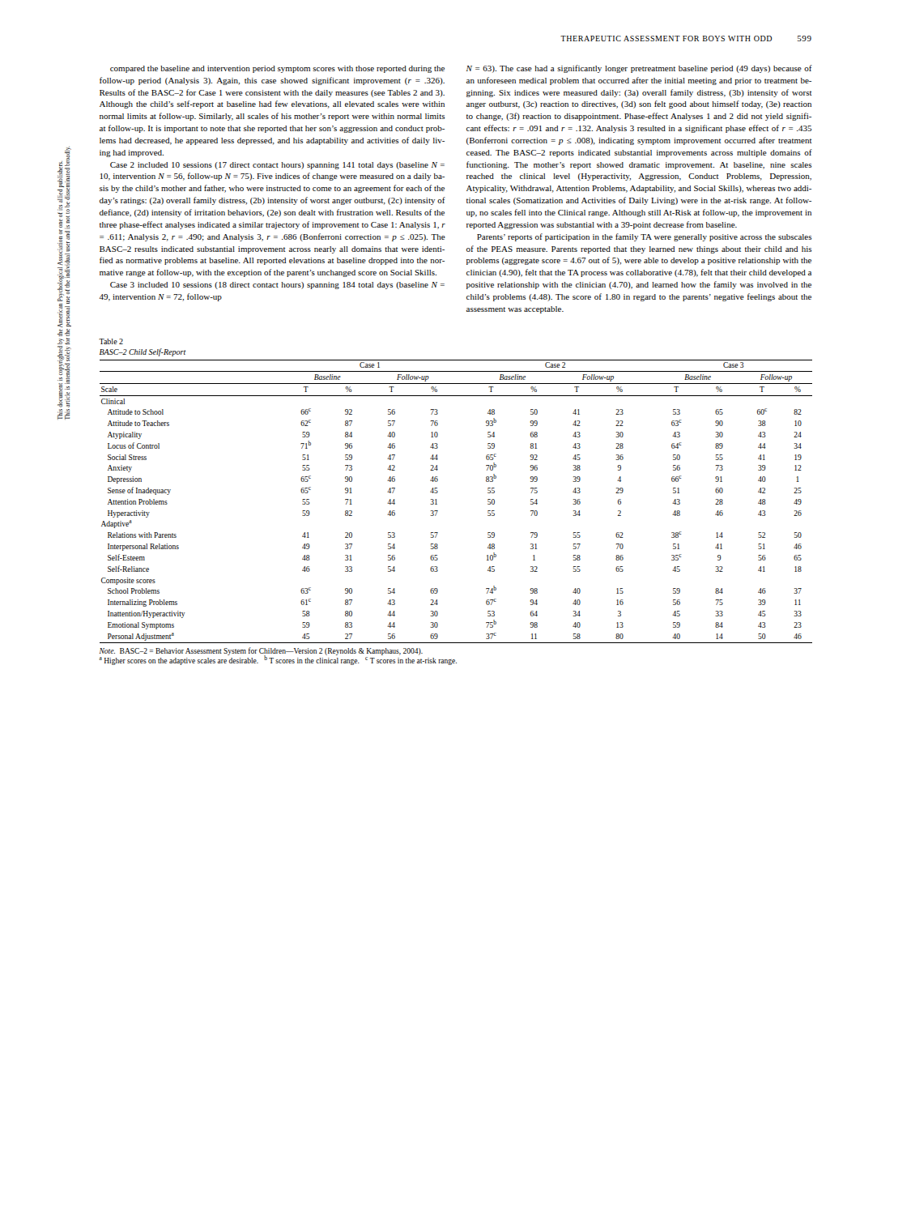This document is copyrighted by the American Psychological Association or one of its allied publishers.
This article is intended solely for the personal use of the individual user and is not to be disseminated broadly.
Therapeutic Assessment for Boys With ODD 599
compared the baseline and intervention period symptom scores with those reported during the follow-up period (Analysis 3). Again, this case showed significant improvement (r = .326). Results of the BASC–2 for Case 1 were consistent with the daily measures (see Tables 2 and 3). Although the child’s self-report at baseline had few elevations, all elevated scales were within normal limits at follow-up. Similarly, all scales of his mother’s report were within normal limits at follow-up. It is important to note that she reported that her son’s aggression and conduct problems had decreased, he appeared less depressed, and his adaptability and activities of daily living had improved.
Case 2 included 10 sessions (17 direct contact hours) spanning 141 total days (baseline N = 10, intervention N = 56, follow-up N = 75). Five indices of change were measured on a daily basis by the child’s mother and father, who were instructed to come to an agreement for each of the day’s ratings: (2a) overall family distress, (2b) intensity of worst anger outburst, (2c) intensity of defiance, (2d) intensity of irritation behaviors, (2e) son dealt with frustration well. Results of the three phase-effect analyses indicated a similar trajectory of improvement to Case 1: Analysis 1, r = .611; Analysis 2, r = .490; and Analysis 3, r = .686 (Bonferroni correction = p ≤ .025). The BASC–2 results indicated substantial improvement across nearly all domains that were identified as normative problems at baseline. All reported elevations at baseline dropped into the normative range at follow-up, with the exception of the parent’s unchanged score on Social Skills.
Case 3 included 10 sessions (18 direct contact hours) spanning 184 total days (baseline N = 49, intervention N = 72, follow-up
N = 63). The case had a significantly longer pretreatment baseline period (49 days) because of an unforeseen medical problem that occurred after the initial meeting and prior to treatment beginning. Six indices were measured daily: (3a) overall family distress, (3b) intensity of worst anger outburst, (3c) reaction to directives, (3d) son felt good about himself today, (3e) reaction to change, (3f) reaction to disappointment. Phase-effect Analyses 1 and 2 did not yield significant effects: r = .091 and r = .132. Analysis 3 resulted in a significant phase effect of r = .435 (Bonferroni correction = p ≤ .008), indicating symptom improvement occurred after treatment ceased. The BASC–2 reports indicated substantial improvements across multiple domains of functioning. The mother’s report showed dramatic improvement. At baseline, nine scales reached the clinical level (Hyperactivity, Aggression, Conduct Problems, Depression, Atypicality, Withdrawal, Attention Problems, Adaptability, and Social Skills), whereas two additional scales (Somatization and Activities of Daily Living) were in the at-risk range. At follow-up, no scales fell into the Clinical range. Although still At-Risk at follow-up, the improvement in reported Aggression was substantial with a 39-point decrease from baseline.
Parents’ reports of participation in the family TA were generally positive across the subscales of the PEAS measure. Parents reported that they learned new things about their child and his problems (aggregate score = 4.67 out of 5), were able to develop a positive relationship with the clinician (4.90), felt that the TA process was collaborative (4.78), felt that their child developed a positive relationship with the clinician (4.70), and learned how the family was involved in the child’s problems (4.48). The score of 1.80 in regard to the parents’ negative feelings about the assessment was acceptable.
Table 2 BASC–2 Child Self-Report
| | Case 1 | | Case 2 | | Case 3 |
| --- | --- | --- | --- | --- | --- |
| | Baseline | Follow-up | | Baseline | Follow-up | | Baseline | Follow-up |
| Scale | T | % | T | % | | T | % | T | % | | T | % | T | % |
| Clinical | |
| Attitude to School | 66 c | 92 | 56 | 73 | | 48 | 50 | 41 | 23 | | 53 | 65 | 60 c | 82 |
| Attitude to Teachers | 62 c | 87 | 57 | 76 | | 93 b | 99 | 42 | 22 | | 63 c | 90 | 38 | 10 |
| Atypicality | 59 | 84 | 40 | 10 | | 54 | 68 | 43 | 30 | | 43 | 30 | 43 | 24 |
| Locus of Control | 71 b | 96 | 46 | 43 | | 59 | 81 | 43 | 28 | | 64 c | 89 | 44 | 34 |
| Social Stress | 51 | 59 | 47 | 44 | | 65 c | 92 | 45 | 36 | | 50 | 55 | 41 | 19 |
| Anxiety | 55 | 73 | 42 | 24 | | 70 b | 96 | 38 | 9 | | 56 | 73 | 39 | 12 |
| Depression | 65 c | 90 | 46 | 46 | | 83 b | 99 | 39 | 4 | | 66 c | 91 | 40 | 1 |
| Sense of Inadequacy | 65 c | 91 | 47 | 45 | | 55 | 75 | 43 | 29 | | 51 | 60 | 42 | 25 |
| Attention Problems | 55 | 71 | 44 | 31 | | 50 | 54 | 36 | 6 | | 43 | 28 | 48 | 49 |
| Hyperactivity | 59 | 82 | 46 | 37 | | 55 | 70 | 34 | 2 | | 48 | 46 | 43 | 26 |
| Adaptive a | |
| Relations with Parents | 41 | 20 | 53 | 57 | | 59 | 79 | 55 | 62 | | 38 c | 14 | 52 | 50 |
| Interpersonal Relations | 49 | 37 | 54 | 58 | | 48 | 31 | 57 | 70 | | 51 | 41 | 51 | 46 |
| Self-Esteem | 48 | 31 | 56 | 65 | | 10 b | 1 | 58 | 86 | | 35 c | 9 | 56 | 65 |
| Self-Reliance | 46 | 33 | 54 | 63 | | 45 | 32 | 55 | 65 | | 45 | 32 | 41 | 18 |
| Composite scores | |
| School Problems | 63 c | 90 | 54 | 69 | | 74 b | 98 | 40 | 15 | | 59 | 84 | 46 | 37 |
| Internalizing Problems | 61 c | 87 | 43 | 24 | | 67 c | 94 | 40 | 16 | | 56 | 75 | 39 | 11 |
| Inattention/Hyperactivity | 58 | 80 | 44 | 30 | | 53 | 64 | 34 | 3 | | 45 | 33 | 45 | 33 |
| Emotional Symptoms | 59 | 83 | 44 | 30 | | 75 b | 98 | 40 | 13 | | 59 | 84 | 43 | 23 |
| Personal Adjustment a | 45 | 27 | 56 | 69 | | 37 c | 11 | 58 | 80 | | 40 | 14 | 50 | 46 |
Note. BASC–2 = Behavior Assessment System for Children—Version 2 (Reynolds & Kamphaus, 2004).
a Higher scores on the adaptive scales are desirable. b T scores in the clinical range. c T scores in the at-risk range.